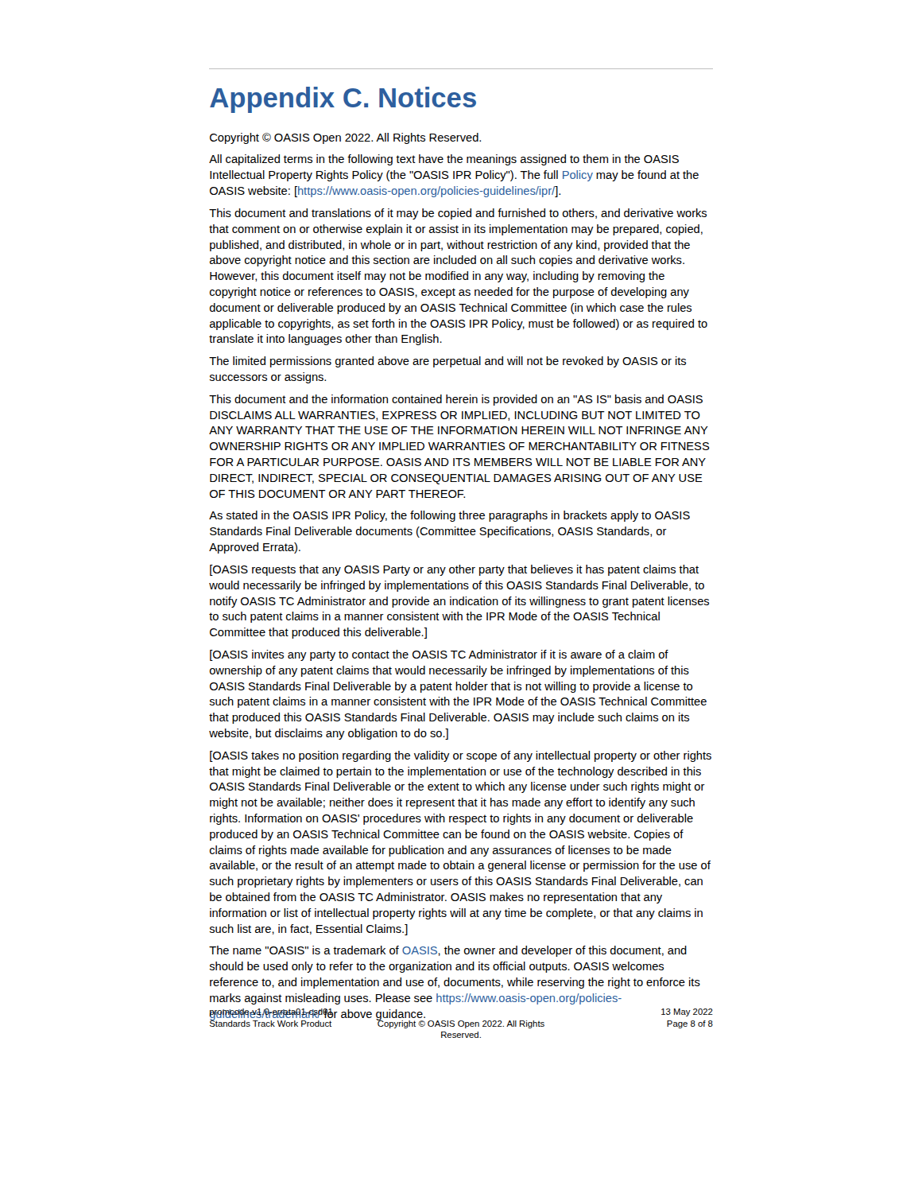Appendix C. Notices
Copyright © OASIS Open 2022. All Rights Reserved.
All capitalized terms in the following text have the meanings assigned to them in the OASIS Intellectual Property Rights Policy (the "OASIS IPR Policy"). The full Policy may be found at the OASIS website: [https://www.oasis-open.org/policies-guidelines/ipr/].
This document and translations of it may be copied and furnished to others, and derivative works that comment on or otherwise explain it or assist in its implementation may be prepared, copied, published, and distributed, in whole or in part, without restriction of any kind, provided that the above copyright notice and this section are included on all such copies and derivative works. However, this document itself may not be modified in any way, including by removing the copyright notice or references to OASIS, except as needed for the purpose of developing any document or deliverable produced by an OASIS Technical Committee (in which case the rules applicable to copyrights, as set forth in the OASIS IPR Policy, must be followed) or as required to translate it into languages other than English.
The limited permissions granted above are perpetual and will not be revoked by OASIS or its successors or assigns.
This document and the information contained herein is provided on an "AS IS" basis and OASIS DISCLAIMS ALL WARRANTIES, EXPRESS OR IMPLIED, INCLUDING BUT NOT LIMITED TO ANY WARRANTY THAT THE USE OF THE INFORMATION HEREIN WILL NOT INFRINGE ANY OWNERSHIP RIGHTS OR ANY IMPLIED WARRANTIES OF MERCHANTABILITY OR FITNESS FOR A PARTICULAR PURPOSE. OASIS AND ITS MEMBERS WILL NOT BE LIABLE FOR ANY DIRECT, INDIRECT, SPECIAL OR CONSEQUENTIAL DAMAGES ARISING OUT OF ANY USE OF THIS DOCUMENT OR ANY PART THEREOF.
As stated in the OASIS IPR Policy, the following three paragraphs in brackets apply to OASIS Standards Final Deliverable documents (Committee Specifications, OASIS Standards, or Approved Errata).
[OASIS requests that any OASIS Party or any other party that believes it has patent claims that would necessarily be infringed by implementations of this OASIS Standards Final Deliverable, to notify OASIS TC Administrator and provide an indication of its willingness to grant patent licenses to such patent claims in a manner consistent with the IPR Mode of the OASIS Technical Committee that produced this deliverable.]
[OASIS invites any party to contact the OASIS TC Administrator if it is aware of a claim of ownership of any patent claims that would necessarily be infringed by implementations of this OASIS Standards Final Deliverable by a patent holder that is not willing to provide a license to such patent claims in a manner consistent with the IPR Mode of the OASIS Technical Committee that produced this OASIS Standards Final Deliverable. OASIS may include such claims on its website, but disclaims any obligation to do so.]
[OASIS takes no position regarding the validity or scope of any intellectual property or other rights that might be claimed to pertain to the implementation or use of the technology described in this OASIS Standards Final Deliverable or the extent to which any license under such rights might or might not be available; neither does it represent that it has made any effort to identify any such rights. Information on OASIS' procedures with respect to rights in any document or deliverable produced by an OASIS Technical Committee can be found on the OASIS website. Copies of claims of rights made available for publication and any assurances of licenses to be made available, or the result of an attempt made to obtain a general license or permission for the use of such proprietary rights by implementers or users of this OASIS Standards Final Deliverable, can be obtained from the OASIS TC Administrator. OASIS makes no representation that any information or list of intellectual property rights will at any time be complete, or that any claims in such list are, in fact, Essential Claims.]
The name "OASIS" is a trademark of OASIS, the owner and developer of this document, and should be used only to refer to the organization and its official outputs. OASIS welcomes reference to, and implementation and use of, documents, while reserving the right to enforce its marks against misleading uses. Please see https://www.oasis-open.org/policies-guidelines/trademark/ for above guidance.
| promcode-v1.0-errata01-csd01 | | 13 May 2022 |
| Standards Track Work Product | Copyright © OASIS Open 2022. All Rights Reserved. | Page 8 of 8 |